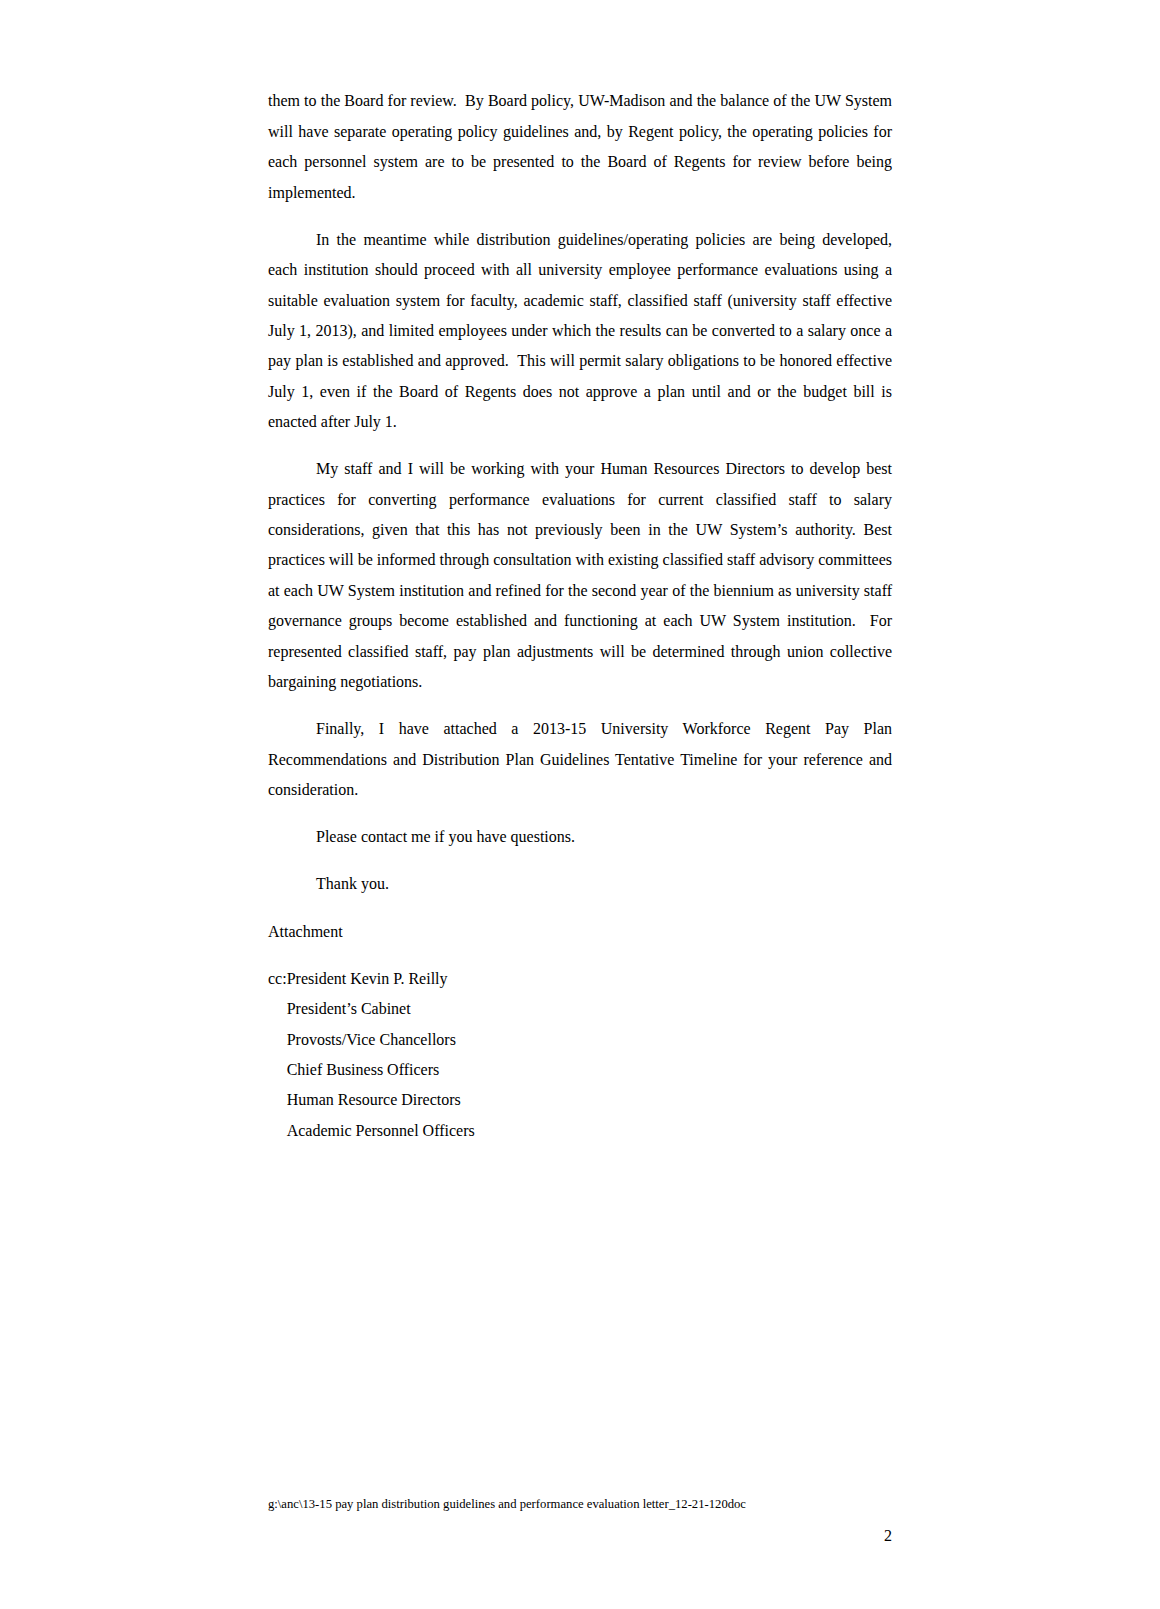them to the Board for review. By Board policy, UW-Madison and the balance of the UW System will have separate operating policy guidelines and, by Regent policy, the operating policies for each personnel system are to be presented to the Board of Regents for review before being implemented.
In the meantime while distribution guidelines/operating policies are being developed, each institution should proceed with all university employee performance evaluations using a suitable evaluation system for faculty, academic staff, classified staff (university staff effective July 1, 2013), and limited employees under which the results can be converted to a salary once a pay plan is established and approved. This will permit salary obligations to be honored effective July 1, even if the Board of Regents does not approve a plan until and or the budget bill is enacted after July 1.
My staff and I will be working with your Human Resources Directors to develop best practices for converting performance evaluations for current classified staff to salary considerations, given that this has not previously been in the UW System’s authority. Best practices will be informed through consultation with existing classified staff advisory committees at each UW System institution and refined for the second year of the biennium as university staff governance groups become established and functioning at each UW System institution. For represented classified staff, pay plan adjustments will be determined through union collective bargaining negotiations.
Finally, I have attached a 2013-15 University Workforce Regent Pay Plan Recommendations and Distribution Plan Guidelines Tentative Timeline for your reference and consideration.
Please contact me if you have questions.
Thank you.
Attachment
| cc: | President Kevin P. Reilly |
| | President’s Cabinet |
| | Provosts/Vice Chancellors |
| | Chief Business Officers |
| | Human Resource Directors |
| | Academic Personnel Officers |
g:\anc\13-15 pay plan distribution guidelines and performance evaluation letter_12-21-120doc
2